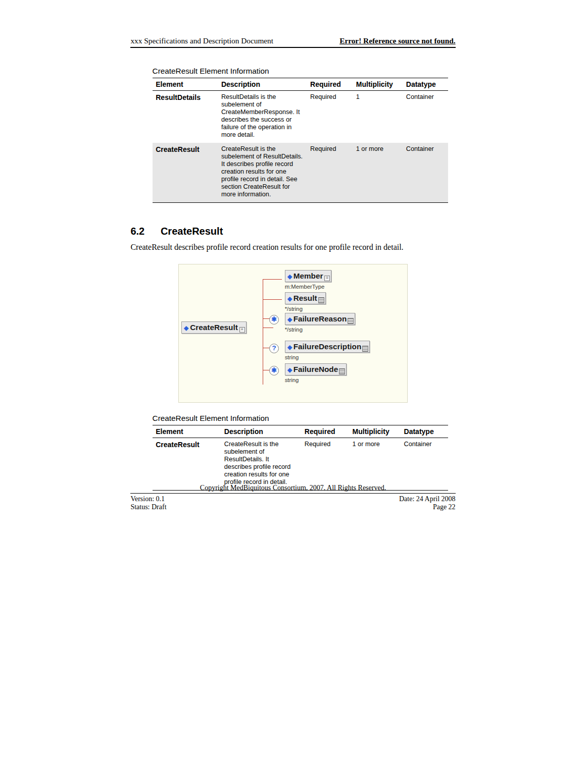xxx Specifications and Description Document
Error! Reference source not found.
CreateResult Element Information
| Element | Description | Required | Multiplicity | Datatype |
| --- | --- | --- | --- | --- |
| ResultDetails | ResultDetails is the subelement of CreateMemberResponse. It describes the success or failure of the operation in more detail. | Required | 1 | Container |
| CreateResult | CreateResult is the subelement of ResultDetails. It describes profile record creation results for one profile record in detail. See section CreateResult for more information. | Required | 1 or more | Container |
6.2 CreateResult
CreateResult describes profile record creation results for one profile record in detail.
◆CreateResult ≡
✱
?
✱
◆Member ≡
m:MemberType
◆Result
*/string
◆FailureReason
*/string
◆FailureDescription
string
◆FailureNode
string
CreateResult Element Information
| Element | Description | Required | Multiplicity | Datatype |
| --- | --- | --- | --- | --- |
| CreateResult | CreateResult is the subelement of ResultDetails. It describes profile record creation results for one profile record in detail. | Required | 1 or more | Container |
Copyright MedBiquitous Consortium, 2007. All Rights Reserved.
Version: 0.1
Date: 24 April 2008
Status: Draft
Page 22